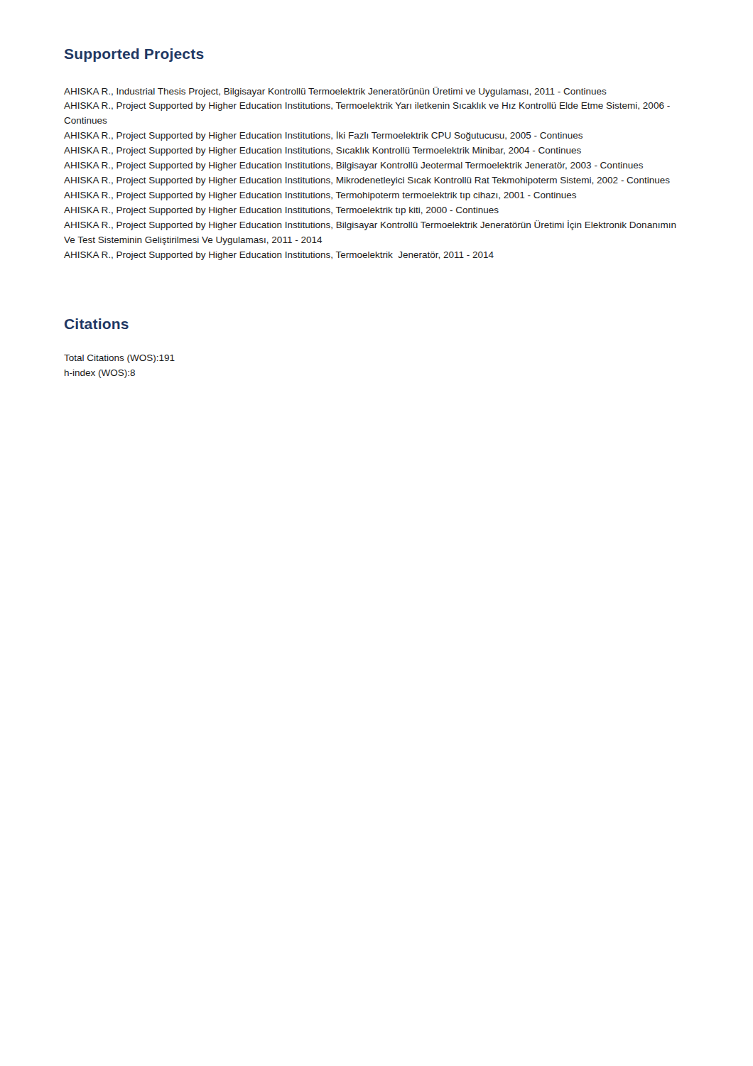Supported Projects
AHISKA R., Industrial Thesis Project, Bilgisayar Kontrollü Termoelektrik Jeneratörünün Üretimi ve Uygulaması, 2011 - Continues
AHISKA R., Project Supported by Higher Education Institutions, Termoelektrik Yarı iletkenin Sıcaklık ve Hız Kontrollü Elde Etme Sistemi, 2006 - Continues
AHISKA R., Project Supported by Higher Education Institutions, İki Fazlı Termoelektrik CPU Soğutucusu, 2005 - Continues
AHISKA R., Project Supported by Higher Education Institutions, Sıcaklık Kontrollü Termoelektrik Minibar, 2004 - Continues
AHISKA R., Project Supported by Higher Education Institutions, Bilgisayar Kontrollü Jeotermal Termoelektrik Jeneratör, 2003 - Continues
AHISKA R., Project Supported by Higher Education Institutions, Mikrodenetleyici Sıcak Kontrollü Rat Tekmohipoterm Sistemi, 2002 - Continues
AHISKA R., Project Supported by Higher Education Institutions, Termohipoterm termoelektrik tıp cihazı, 2001 - Continues
AHISKA R., Project Supported by Higher Education Institutions, Termoelektrik tıp kiti, 2000 - Continues
AHISKA R., Project Supported by Higher Education Institutions, Bilgisayar Kontrollü Termoelektrik Jeneratörün Üretimi İçin Elektronik Donanımın Ve Test Sisteminin Geliştirilmesi Ve Uygulaması, 2011 - 2014
AHISKA R., Project Supported by Higher Education Institutions, Termoelektrik Jeneratör, 2011 - 2014
Citations
Total Citations (WOS):191
h-index (WOS):8